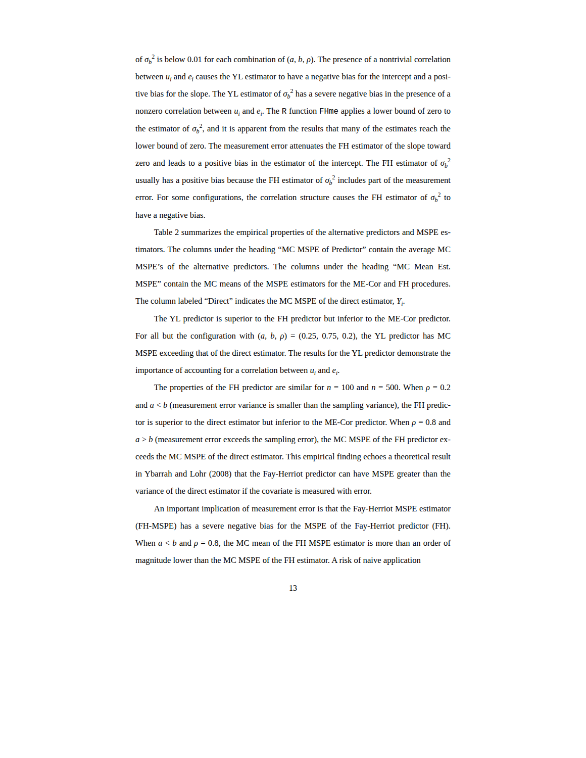of σb2 is below 0.01 for each combination of (a, b, ρ). The presence of a nontrivial correlation between ui and ei causes the YL estimator to have a negative bias for the intercept and a positive bias for the slope. The YL estimator of σb2 has a severe negative bias in the presence of a nonzero correlation between ui and ei. The R function FHme applies a lower bound of zero to the estimator of σb2, and it is apparent from the results that many of the estimates reach the lower bound of zero. The measurement error attenuates the FH estimator of the slope toward zero and leads to a positive bias in the estimator of the intercept. The FH estimator of σb2 usually has a positive bias because the FH estimator of σb2 includes part of the measurement error. For some configurations, the correlation structure causes the FH estimator of σb2 to have a negative bias.
Table 2 summarizes the empirical properties of the alternative predictors and MSPE estimators. The columns under the heading “MC MSPE of Predictor” contain the average MC MSPE’s of the alternative predictors. The columns under the heading “MC Mean Est. MSPE” contain the MC means of the MSPE estimators for the ME-Cor and FH procedures. The column labeled “Direct” indicates the MC MSPE of the direct estimator, Yi.
The YL predictor is superior to the FH predictor but inferior to the ME-Cor predictor. For all but the configuration with (a, b, ρ) = (0.25, 0.75, 0.2), the YL predictor has MC MSPE exceeding that of the direct estimator. The results for the YL predictor demonstrate the importance of accounting for a correlation between ui and ei.
The properties of the FH predictor are similar for n = 100 and n = 500. When ρ = 0.2 and a < b (measurement error variance is smaller than the sampling variance), the FH predictor is superior to the direct estimator but inferior to the ME-Cor predictor. When ρ = 0.8 and a > b (measurement error exceeds the sampling error), the MC MSPE of the FH predictor exceeds the MC MSPE of the direct estimator. This empirical finding echoes a theoretical result in Ybarrah and Lohr (2008) that the Fay-Herriot predictor can have MSPE greater than the variance of the direct estimator if the covariate is measured with error.
An important implication of measurement error is that the Fay-Herriot MSPE estimator (FH-MSPE) has a severe negative bias for the MSPE of the Fay-Herriot predictor (FH). When a < b and ρ = 0.8, the MC mean of the FH MSPE estimator is more than an order of magnitude lower than the MC MSPE of the FH estimator. A risk of naive application
13